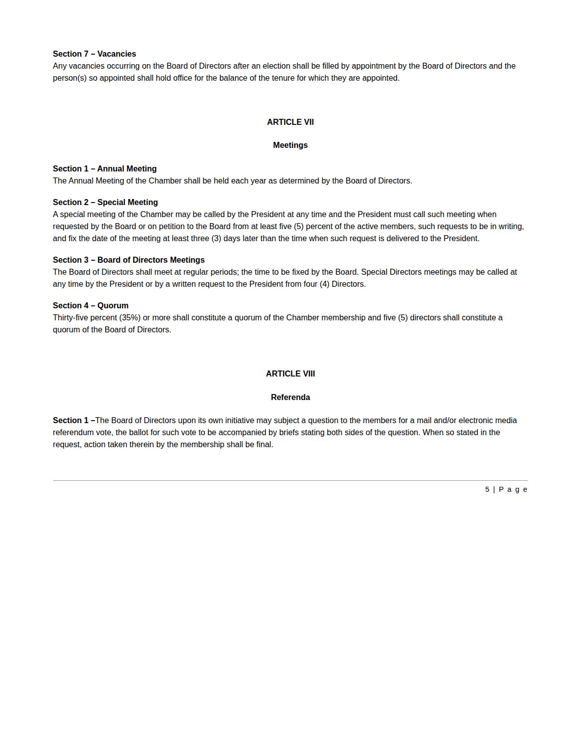Section 7 – Vacancies
Any vacancies occurring on the Board of Directors after an election shall be filled by appointment by the Board of Directors and the person(s) so appointed shall hold office for the balance of the tenure for which they are appointed.
ARTICLE VII
Meetings
Section 1 – Annual Meeting
The Annual Meeting of the Chamber shall be held each year as determined by the Board of Directors.
Section 2 – Special Meeting
A special meeting of the Chamber may be called by the President at any time and the President must call such meeting when requested by the Board or on petition to the Board from at least five (5) percent of the active members, such requests to be in writing, and fix the date of the meeting at least three (3) days later than the time when such request is delivered to the President.
Section 3 – Board of Directors Meetings
The Board of Directors shall meet at regular periods; the time to be fixed by the Board. Special Directors meetings may be called at any time by the President or by a written request to the President from four (4) Directors.
Section 4 – Quorum
Thirty-five percent (35%) or more shall constitute a quorum of the Chamber membership and five (5) directors shall constitute a quorum of the Board of Directors.
ARTICLE VIII
Referenda
Section 1 –The Board of Directors upon its own initiative may subject a question to the members for a mail and/or electronic media referendum vote, the ballot for such vote to be accompanied by briefs stating both sides of the question. When so stated in the request, action taken therein by the membership shall be final.
5 | P a g e